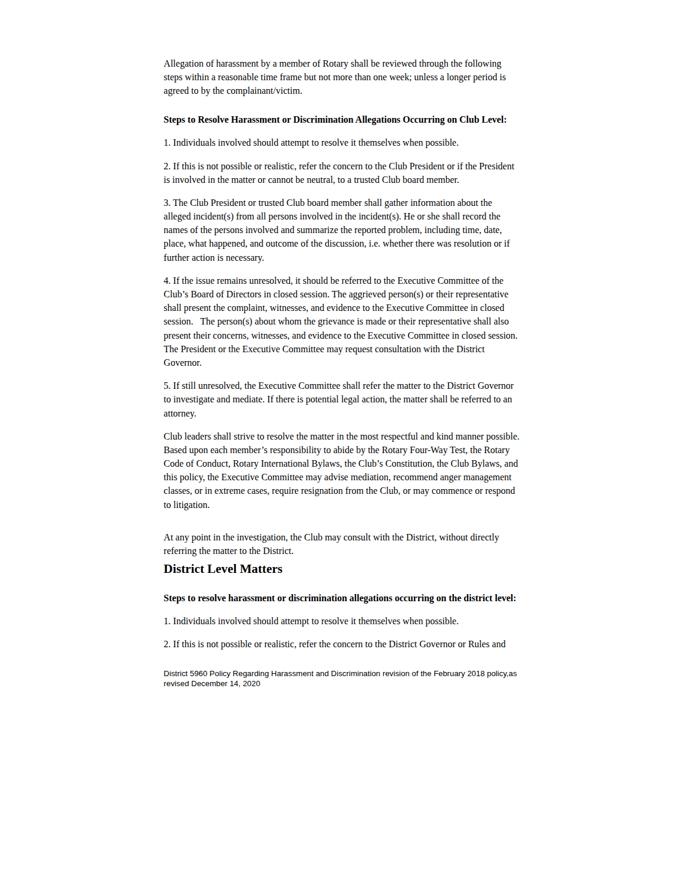Allegation of harassment by a member of Rotary shall be reviewed through the following steps within a reasonable time frame but not more than one week; unless a longer period is agreed to by the complainant/victim.
Steps to Resolve Harassment or Discrimination Allegations Occurring on Club Level:
1. Individuals involved should attempt to resolve it themselves when possible.
2. If this is not possible or realistic, refer the concern to the Club President or if the President is involved in the matter or cannot be neutral, to a trusted Club board member.
3. The Club President or trusted Club board member shall gather information about the alleged incident(s) from all persons involved in the incident(s). He or she shall record the names of the persons involved and summarize the reported problem, including time, date, place, what happened, and outcome of the discussion, i.e. whether there was resolution or if further action is necessary.
4. If the issue remains unresolved, it should be referred to the Executive Committee of the Club’s Board of Directors in closed session. The aggrieved person(s) or their representative shall present the complaint, witnesses, and evidence to the Executive Committee in closed session. The person(s) about whom the grievance is made or their representative shall also present their concerns, witnesses, and evidence to the Executive Committee in closed session. The President or the Executive Committee may request consultation with the District Governor.
5. If still unresolved, the Executive Committee shall refer the matter to the District Governor to investigate and mediate. If there is potential legal action, the matter shall be referred to an attorney.
Club leaders shall strive to resolve the matter in the most respectful and kind manner possible. Based upon each member’s responsibility to abide by the Rotary Four-Way Test, the Rotary Code of Conduct, Rotary International Bylaws, the Club’s Constitution, the Club Bylaws, and this policy, the Executive Committee may advise mediation, recommend anger management classes, or in extreme cases, require resignation from the Club, or may commence or respond to litigation.
At any point in the investigation, the Club may consult with the District, without directly referring the matter to the District.
District Level Matters
Steps to resolve harassment or discrimination allegations occurring on the district level:
1. Individuals involved should attempt to resolve it themselves when possible.
2. If this is not possible or realistic, refer the concern to the District Governor or Rules and
District 5960 Policy Regarding Harassment and Discrimination revision of the February 2018 policy,as revised December 14, 2020